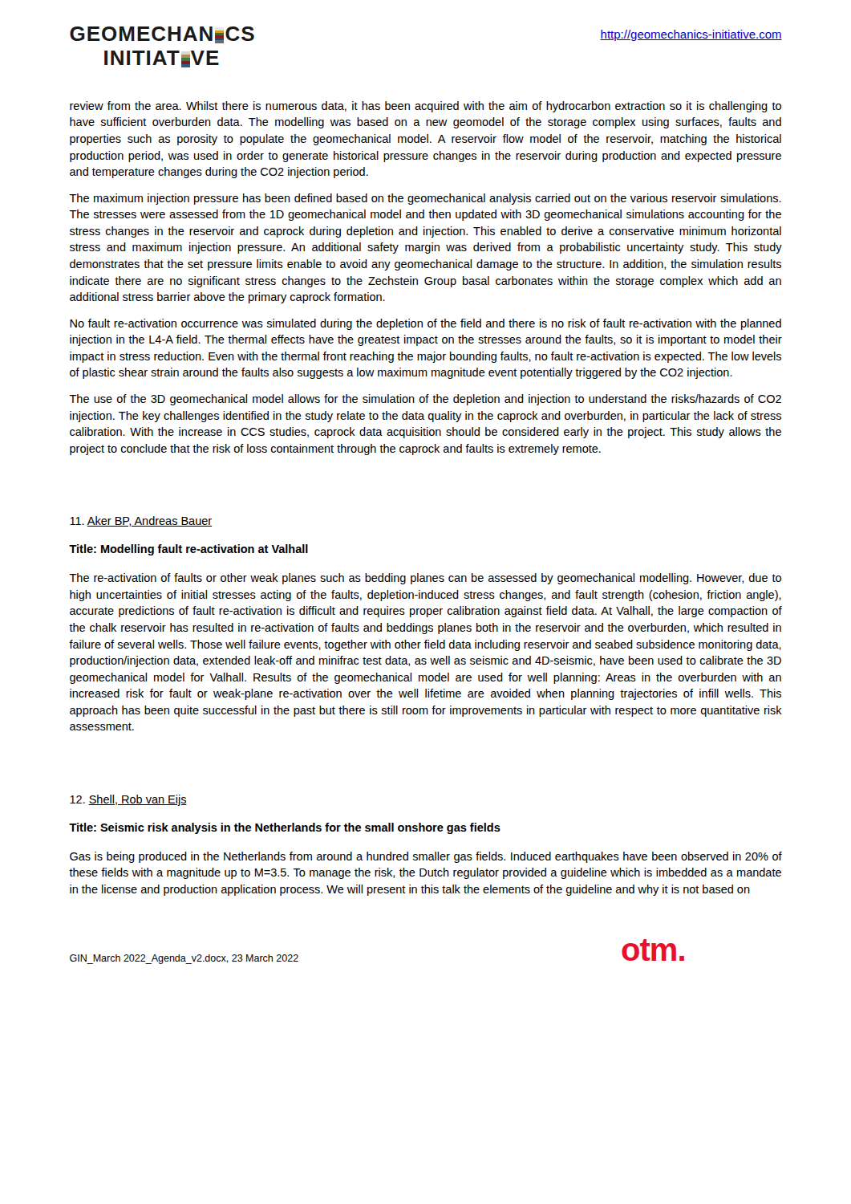GEOMECHAN CS INITIAT VE
http://geomechanics-initiative.com
review from the area. Whilst there is numerous data, it has been acquired with the aim of hydrocarbon extraction so it is challenging to have sufficient overburden data. The modelling was based on a new geomodel of the storage complex using surfaces, faults and properties such as porosity to populate the geomechanical model. A reservoir flow model of the reservoir, matching the historical production period, was used in order to generate historical pressure changes in the reservoir during production and expected pressure and temperature changes during the CO2 injection period.
The maximum injection pressure has been defined based on the geomechanical analysis carried out on the various reservoir simulations. The stresses were assessed from the 1D geomechanical model and then updated with 3D geomechanical simulations accounting for the stress changes in the reservoir and caprock during depletion and injection. This enabled to derive a conservative minimum horizontal stress and maximum injection pressure. An additional safety margin was derived from a probabilistic uncertainty study. This study demonstrates that the set pressure limits enable to avoid any geomechanical damage to the structure. In addition, the simulation results indicate there are no significant stress changes to the Zechstein Group basal carbonates within the storage complex which add an additional stress barrier above the primary caprock formation.
No fault re-activation occurrence was simulated during the depletion of the field and there is no risk of fault re-activation with the planned injection in the L4-A field. The thermal effects have the greatest impact on the stresses around the faults, so it is important to model their impact in stress reduction. Even with the thermal front reaching the major bounding faults, no fault re-activation is expected. The low levels of plastic shear strain around the faults also suggests a low maximum magnitude event potentially triggered by the CO2 injection.
The use of the 3D geomechanical model allows for the simulation of the depletion and injection to understand the risks/hazards of CO2 injection. The key challenges identified in the study relate to the data quality in the caprock and overburden, in particular the lack of stress calibration. With the increase in CCS studies, caprock data acquisition should be considered early in the project. This study allows the project to conclude that the risk of loss containment through the caprock and faults is extremely remote.
11. Aker BP, Andreas Bauer
Title: Modelling fault re-activation at Valhall
The re-activation of faults or other weak planes such as bedding planes can be assessed by geomechanical modelling. However, due to high uncertainties of initial stresses acting of the faults, depletion-induced stress changes, and fault strength (cohesion, friction angle), accurate predictions of fault re-activation is difficult and requires proper calibration against field data. At Valhall, the large compaction of the chalk reservoir has resulted in re-activation of faults and beddings planes both in the reservoir and the overburden, which resulted in failure of several wells. Those well failure events, together with other field data including reservoir and seabed subsidence monitoring data, production/injection data, extended leak-off and minifrac test data, as well as seismic and 4D-seismic, have been used to calibrate the 3D geomechanical model for Valhall. Results of the geomechanical model are used for well planning: Areas in the overburden with an increased risk for fault or weak-plane re-activation over the well lifetime are avoided when planning trajectories of infill wells. This approach has been quite successful in the past but there is still room for improvements in particular with respect to more quantitative risk assessment.
12. Shell, Rob van Eijs
Title: Seismic risk analysis in the Netherlands for the small onshore gas fields
Gas is being produced in the Netherlands from around a hundred smaller gas fields. Induced earthquakes have been observed in 20% of these fields with a magnitude up to M=3.5. To manage the risk, the Dutch regulator provided a guideline which is imbedded as a mandate in the license and production application process. We will present in this talk the elements of the guideline and why it is not based on
GIN_March 2022_Agenda_v2.docx, 23 March 2022
otm.